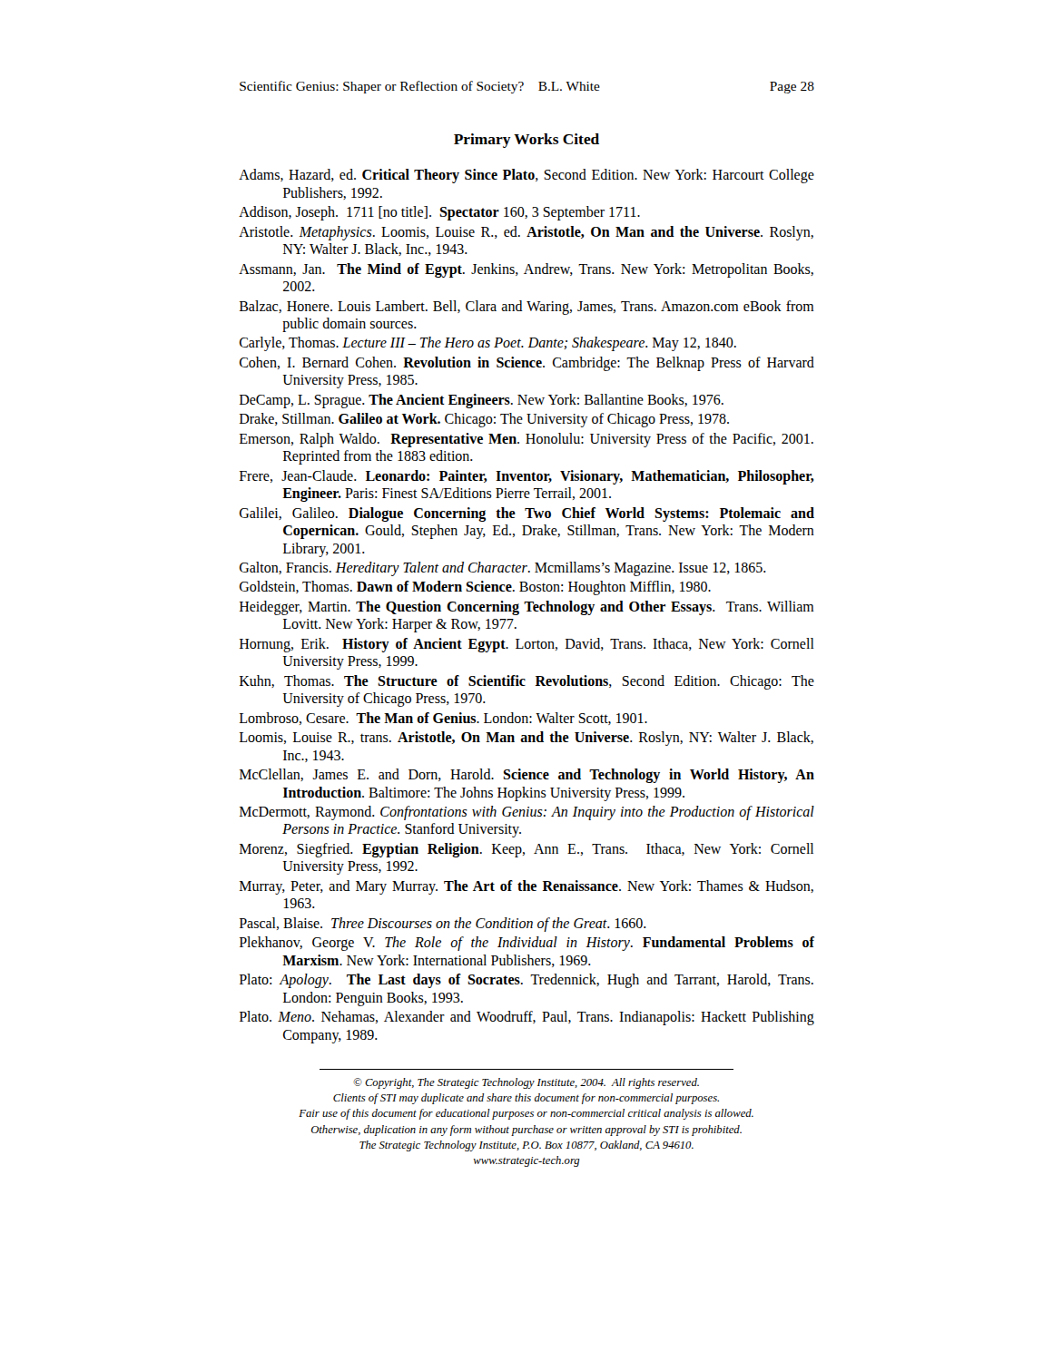Scientific Genius: Shaper or Reflection of Society? B.L. White
Page 28
Primary Works Cited
Adams, Hazard, ed. Critical Theory Since Plato, Second Edition. New York: Harcourt College Publishers, 1992.
Addison, Joseph. 1711 [no title]. Spectator 160, 3 September 1711.
Aristotle. Metaphysics. Loomis, Louise R., ed. Aristotle, On Man and the Universe. Roslyn, NY: Walter J. Black, Inc., 1943.
Assmann, Jan. The Mind of Egypt. Jenkins, Andrew, Trans. New York: Metropolitan Books, 2002.
Balzac, Honere. Louis Lambert. Bell, Clara and Waring, James, Trans. Amazon.com eBook from public domain sources.
Carlyle, Thomas. Lecture III – The Hero as Poet. Dante; Shakespeare. May 12, 1840.
Cohen, I. Bernard Cohen. Revolution in Science. Cambridge: The Belknap Press of Harvard University Press, 1985.
DeCamp, L. Sprague. The Ancient Engineers. New York: Ballantine Books, 1976.
Drake, Stillman. Galileo at Work. Chicago: The University of Chicago Press, 1978.
Emerson, Ralph Waldo. Representative Men. Honolulu: University Press of the Pacific, 2001. Reprinted from the 1883 edition.
Frere, Jean-Claude. Leonardo: Painter, Inventor, Visionary, Mathematician, Philosopher, Engineer. Paris: Finest SA/Editions Pierre Terrail, 2001.
Galilei, Galileo. Dialogue Concerning the Two Chief World Systems: Ptolemaic and Copernican. Gould, Stephen Jay, Ed., Drake, Stillman, Trans. New York: The Modern Library, 2001.
Galton, Francis. Hereditary Talent and Character. Mcmillams’s Magazine. Issue 12, 1865.
Goldstein, Thomas. Dawn of Modern Science. Boston: Houghton Mifflin, 1980.
Heidegger, Martin. The Question Concerning Technology and Other Essays. Trans. William Lovitt. New York: Harper & Row, 1977.
Hornung, Erik. History of Ancient Egypt. Lorton, David, Trans. Ithaca, New York: Cornell University Press, 1999.
Kuhn, Thomas. The Structure of Scientific Revolutions, Second Edition. Chicago: The University of Chicago Press, 1970.
Lombroso, Cesare. The Man of Genius. London: Walter Scott, 1901.
Loomis, Louise R., trans. Aristotle, On Man and the Universe. Roslyn, NY: Walter J. Black, Inc., 1943.
McClellan, James E. and Dorn, Harold. Science and Technology in World History, An Introduction. Baltimore: The Johns Hopkins University Press, 1999.
McDermott, Raymond. Confrontations with Genius: An Inquiry into the Production of Historical Persons in Practice. Stanford University.
Morenz, Siegfried. Egyptian Religion. Keep, Ann E., Trans. Ithaca, New York: Cornell University Press, 1992.
Murray, Peter, and Mary Murray. The Art of the Renaissance. New York: Thames & Hudson, 1963.
Pascal, Blaise. Three Discourses on the Condition of the Great. 1660.
Plekhanov, George V. The Role of the Individual in History. Fundamental Problems of Marxism. New York: International Publishers, 1969.
Plato: Apology. The Last days of Socrates. Tredennick, Hugh and Tarrant, Harold, Trans. London: Penguin Books, 1993.
Plato. Meno. Nehamas, Alexander and Woodruff, Paul, Trans. Indianapolis: Hackett Publishing Company, 1989.
© Copyright, The Strategic Technology Institute, 2004. All rights reserved.
Clients of STI may duplicate and share this document for non-commercial purposes.
Fair use of this document for educational purposes or non-commercial critical analysis is allowed.
Otherwise, duplication in any form without purchase or written approval by STI is prohibited.
The Strategic Technology Institute, P.O. Box 10877, Oakland, CA 94610.
www.strategic-tech.org